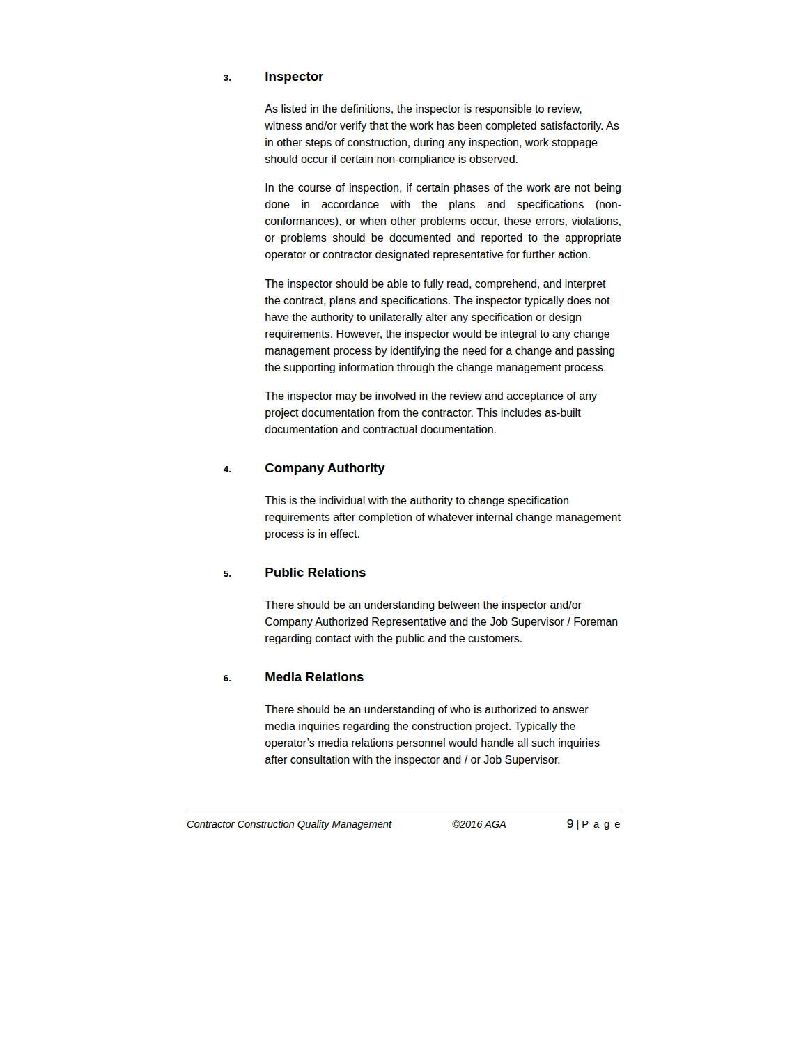3. Inspector
As listed in the definitions, the inspector is responsible to review, witness and/or verify that the work has been completed satisfactorily. As in other steps of construction, during any inspection, work stoppage should occur if certain non-compliance is observed.
In the course of inspection, if certain phases of the work are not being done in accordance with the plans and specifications (non-conformances), or when other problems occur, these errors, violations, or problems should be documented and reported to the appropriate operator or contractor designated representative for further action.
The inspector should be able to fully read, comprehend, and interpret the contract, plans and specifications. The inspector typically does not have the authority to unilaterally alter any specification or design requirements. However, the inspector would be integral to any change management process by identifying the need for a change and passing the supporting information through the change management process.
The inspector may be involved in the review and acceptance of any project documentation from the contractor. This includes as-built documentation and contractual documentation.
4. Company Authority
This is the individual with the authority to change specification requirements after completion of whatever internal change management process is in effect.
5. Public Relations
There should be an understanding between the inspector and/or Company Authorized Representative and the Job Supervisor / Foreman regarding contact with the public and the customers.
6. Media Relations
There should be an understanding of who is authorized to answer media inquiries regarding the construction project. Typically the operator’s media relations personnel would handle all such inquiries after consultation with the inspector and / or Job Supervisor.
Contractor Construction Quality Management ©2016 AGA 9 | P a g e